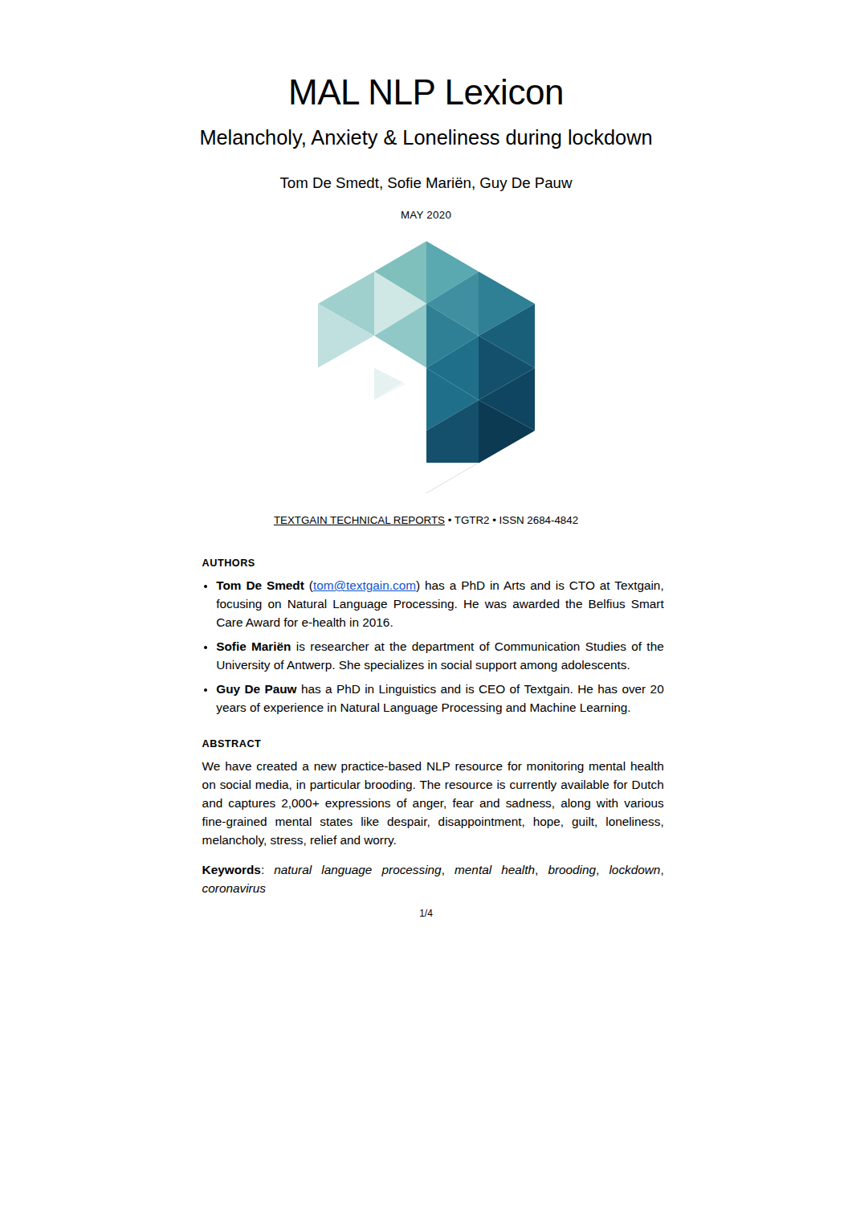MAL NLP Lexicon
Melancholy, Anxiety & Loneliness during lockdown
Tom De Smedt, Sofie Mariën, Guy De Pauw
MAY 2020
TEXTGAIN TECHNICAL REPORTS • TGTR2 • ISSN 2684-4842
AUTHORS
Tom De Smedt (tom@textgain.com) has a PhD in Arts and is CTO at Textgain, focusing on Natural Language Processing. He was awarded the Belfius Smart Care Award for e-health in 2016.
Sofie Mariën is researcher at the department of Communication Studies of the University of Antwerp. She specializes in social support among adolescents.
Guy De Pauw has a PhD in Linguistics and is CEO of Textgain. He has over 20 years of experience in Natural Language Processing and Machine Learning.
ABSTRACT
We have created a new practice-based NLP resource for monitoring mental health on social media, in particular brooding. The resource is currently available for Dutch and captures 2,000+ expressions of anger, fear and sadness, along with various fine-grained mental states like despair, disappointment, hope, guilt, loneliness, melancholy, stress, relief and worry.
Keywords: natural language processing, mental health, brooding, lockdown, coronavirus
1/4